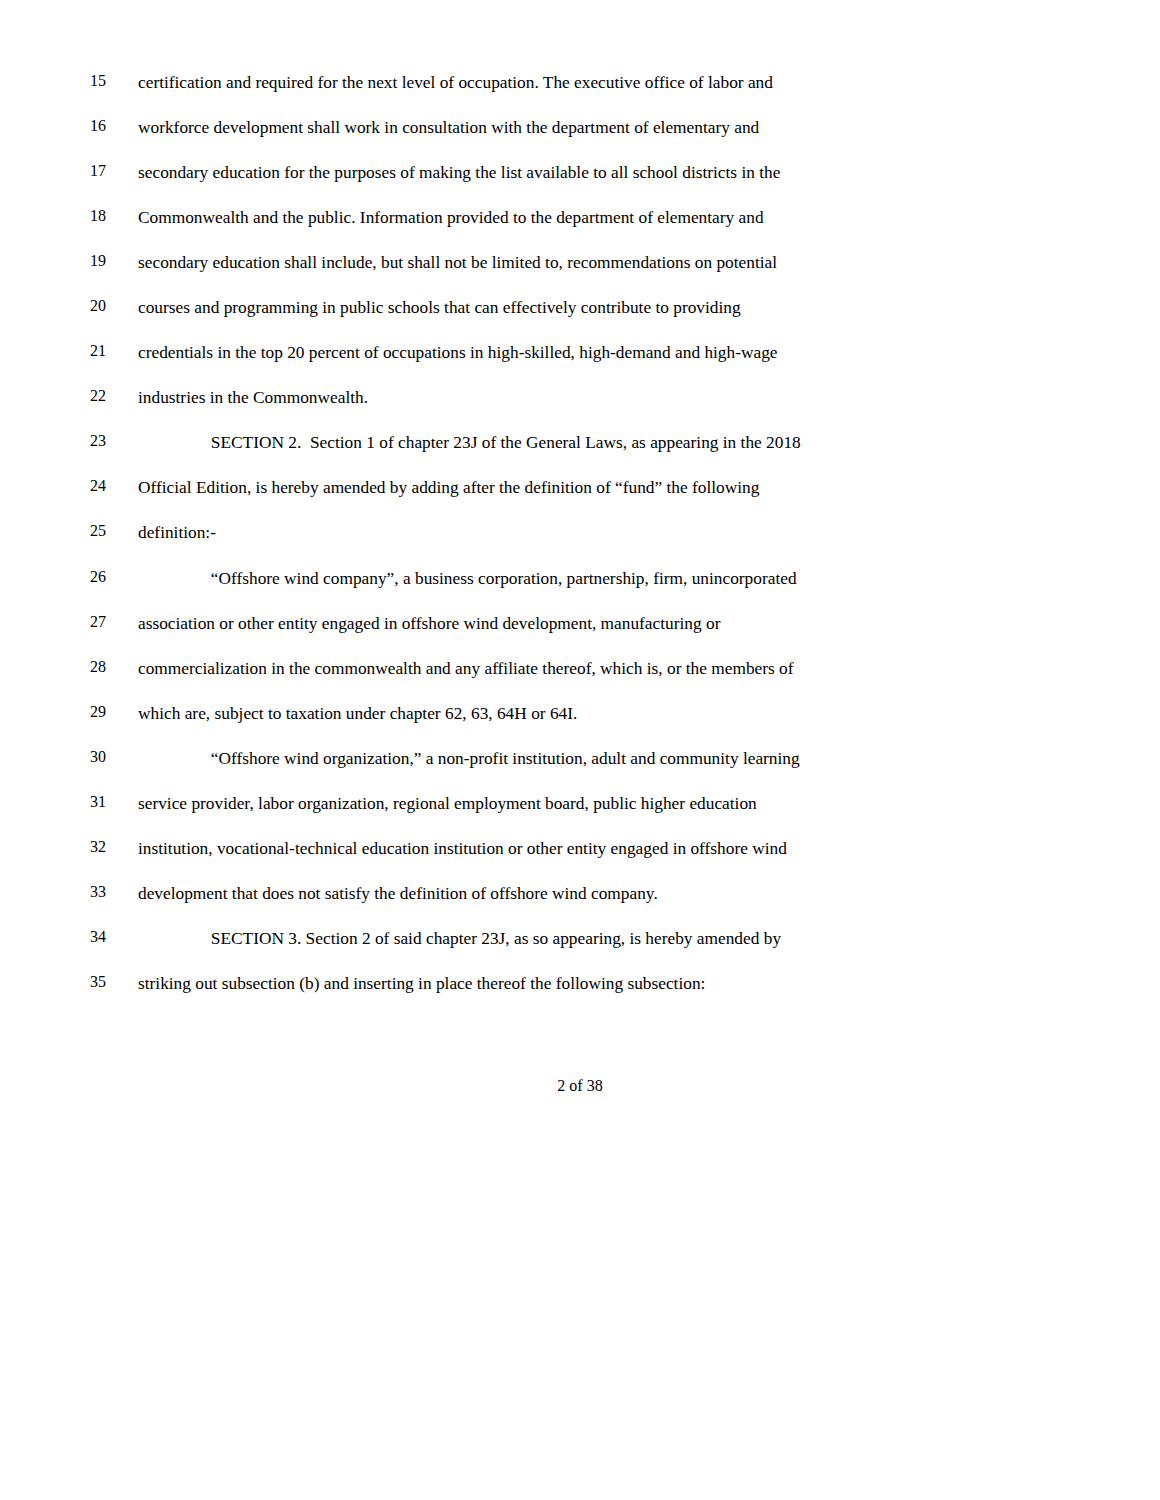15 certification and required for the next level of occupation. The executive office of labor and
16 workforce development shall work in consultation with the department of elementary and
17 secondary education for the purposes of making the list available to all school districts in the
18 Commonwealth and the public. Information provided to the department of elementary and
19 secondary education shall include, but shall not be limited to, recommendations on potential
20 courses and programming in public schools that can effectively contribute to providing
21 credentials in the top 20 percent of occupations in high-skilled, high-demand and high-wage
22 industries in the Commonwealth.
23 SECTION 2. Section 1 of chapter 23J of the General Laws, as appearing in the 2018
24 Official Edition, is hereby amended by adding after the definition of “fund” the following
25 definition:-
26 “Offshore wind company”, a business corporation, partnership, firm, unincorporated
27 association or other entity engaged in offshore wind development, manufacturing or
28 commercialization in the commonwealth and any affiliate thereof, which is, or the members of
29 which are, subject to taxation under chapter 62, 63, 64H or 64I.
30 “Offshore wind organization,” a non-profit institution, adult and community learning
31 service provider, labor organization, regional employment board, public higher education
32 institution, vocational-technical education institution or other entity engaged in offshore wind
33 development that does not satisfy the definition of offshore wind company.
34 SECTION 3. Section 2 of said chapter 23J, as so appearing, is hereby amended by
35 striking out subsection (b) and inserting in place thereof the following subsection:
2 of 38